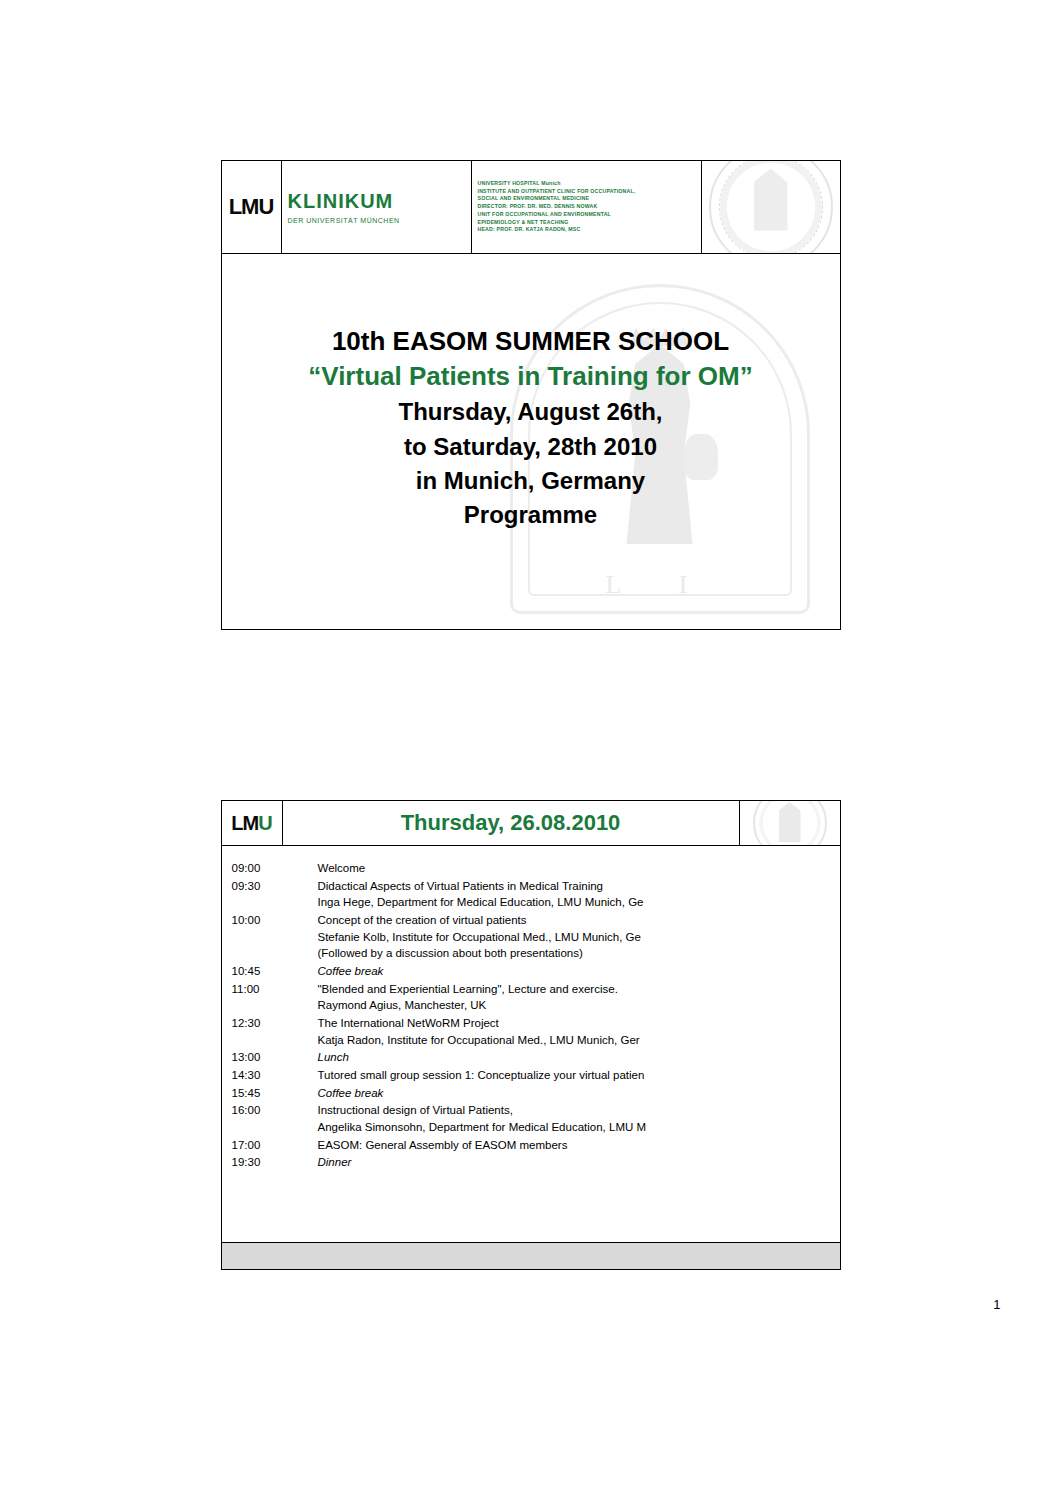LM U
KLINIKUM
DER UNIVERSITÄT MÜNCHEN
UNIVERSITY HOSPITAL Munich
INSTITUTE AND OUTPATIENT CLINIC FOR OCCUPATIONAL,
SOCIAL AND ENVIRONMENTAL MEDICINE
DIRECTOR: PROF. DR. MED. DENNIS NOWAK
UNIT FOR OCCUPATIONAL AND ENVIRONMENTAL
EPIDEMIOLOGY & NET TEACHING
HEAD: PROF. DR. KATJA RADON, MSC
L I
10th EASOM SUMMER SCHOOL
“Virtual Patients in Training for OM”
Thursday, August 26th,
to Saturday, 28th 2010
in Munich, Germany
Programme
LM U
Thursday, 26.08.2010
| 09:00 | Welcome |
| 09:30 | Didactical Aspects of Virtual Patients in Medical Training Inga Hege, Department for Medical Education, LMU Munich, Ge |
| 10:00 | Concept of the creation of virtual patients Stefanie Kolb, Institute for Occupational Med., LMU Munich, Ge (Followed by a discussion about both presentations) |
| 10:45 | Coffee break |
| 11:00 | "Blended and Experiential Learning", Lecture and exercise. Raymond Agius, Manchester, UK |
| 12:30 | The International NetWoRM Project Katja Radon, Institute for Occupational Med., LMU Munich, Ger |
| 13:00 | Lunch |
| 14:30 | Tutored small group session 1: Conceptualize your virtual patien |
| 15:45 | Coffee break |
| 16:00 | Instructional design of Virtual Patients, Angelika Simonsohn, Department for Medical Education, LMU M |
| 17:00 | EASOM: General Assembly of EASOM members |
| 19:30 | Dinner |
1